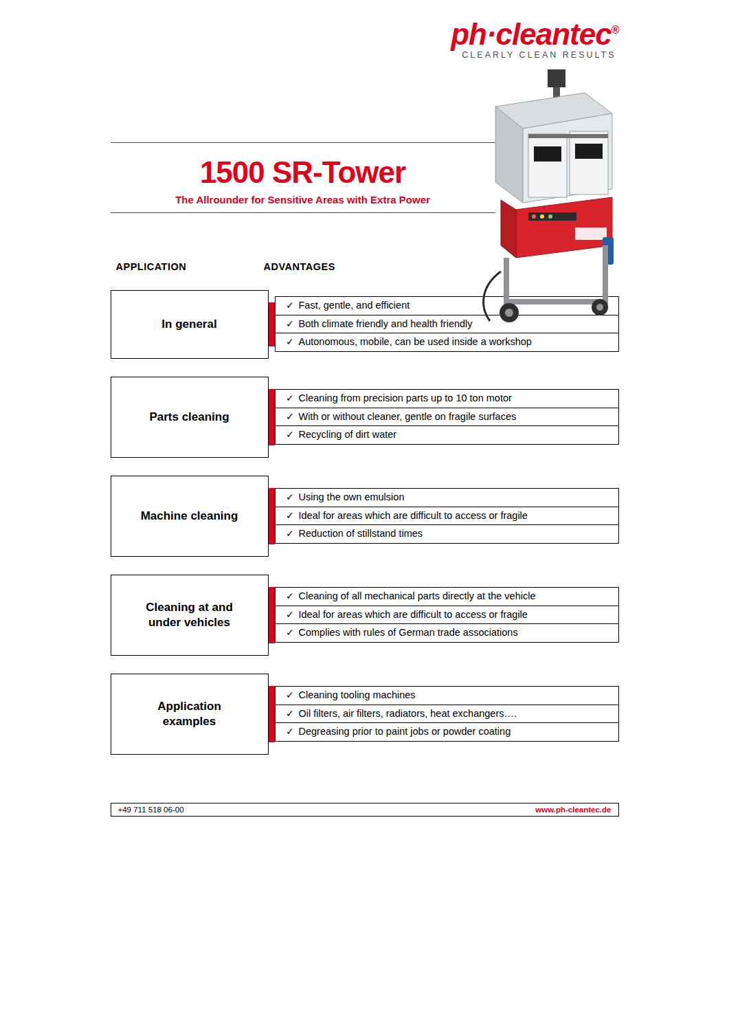ph·cleantec®
CLEARLY CLEAN RESULTS
1500 SR-Tower unit CE
1500 SR-Tower
The Allrounder for Sensitive Areas with Extra Power
APPLICATION ADVANTAGES
In general
✓Fast, gentle, and efficient
✓Both climate friendly and health friendly
✓Autonomous, mobile, can be used inside a workshop
Parts cleaning
✓Cleaning from precision parts up to 10 ton motor
✓With or without cleaner, gentle on fragile surfaces
✓Recycling of dirt water
Machine cleaning
✓Using the own emulsion
✓Ideal for areas which are difficult to access or fragile
✓Reduction of stillstand times
Cleaning at and
under vehicles
✓Cleaning of all mechanical parts directly at the vehicle
✓Ideal for areas which are difficult to access or fragile
✓Complies with rules of German trade associations
Application
examples
✓Cleaning tooling machines
✓Oil filters, air filters, radiators, heat exchangers….
✓Degreasing prior to paint jobs or powder coating
+49 711 518 06-00 www.ph-cleantec.de